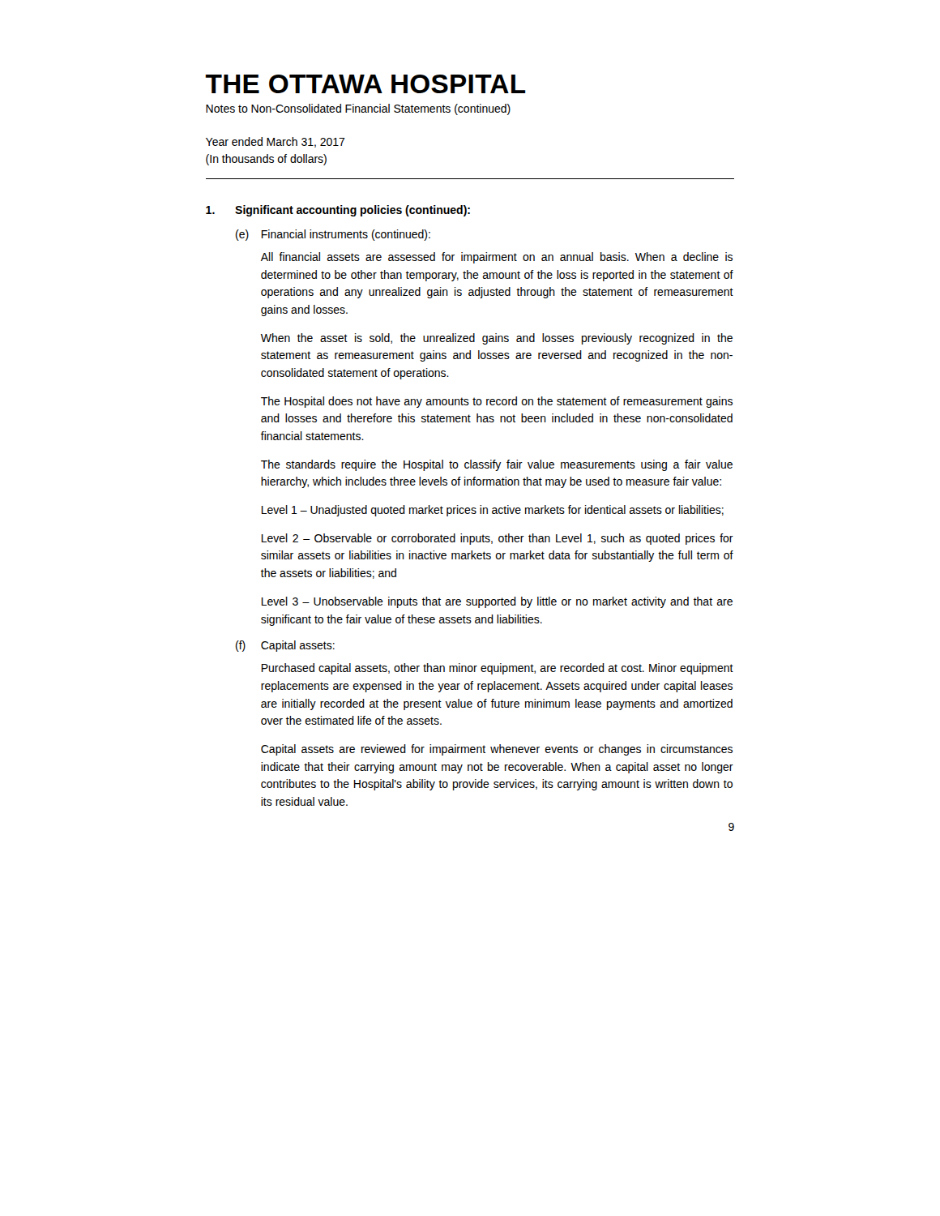THE OTTAWA HOSPITAL
Notes to Non-Consolidated Financial Statements (continued)
Year ended March 31, 2017
(In thousands of dollars)
1.
Significant accounting policies (continued):
(e)
Financial instruments (continued):
All financial assets are assessed for impairment on an annual basis. When a decline is determined to be other than temporary, the amount of the loss is reported in the statement of operations and any unrealized gain is adjusted through the statement of remeasurement gains and losses.
When the asset is sold, the unrealized gains and losses previously recognized in the statement as remeasurement gains and losses are reversed and recognized in the non-consolidated statement of operations.
The Hospital does not have any amounts to record on the statement of remeasurement gains and losses and therefore this statement has not been included in these non-consolidated financial statements.
The standards require the Hospital to classify fair value measurements using a fair value hierarchy, which includes three levels of information that may be used to measure fair value:
Level 1 – Unadjusted quoted market prices in active markets for identical assets or liabilities;
Level 2 – Observable or corroborated inputs, other than Level 1, such as quoted prices for similar assets or liabilities in inactive markets or market data for substantially the full term of the assets or liabilities; and
Level 3 – Unobservable inputs that are supported by little or no market activity and that are significant to the fair value of these assets and liabilities.
(f)
Capital assets:
Purchased capital assets, other than minor equipment, are recorded at cost. Minor equipment replacements are expensed in the year of replacement. Assets acquired under capital leases are initially recorded at the present value of future minimum lease payments and amortized over the estimated life of the assets.
Capital assets are reviewed for impairment whenever events or changes in circumstances indicate that their carrying amount may not be recoverable. When a capital asset no longer contributes to the Hospital's ability to provide services, its carrying amount is written down to its residual value.
9